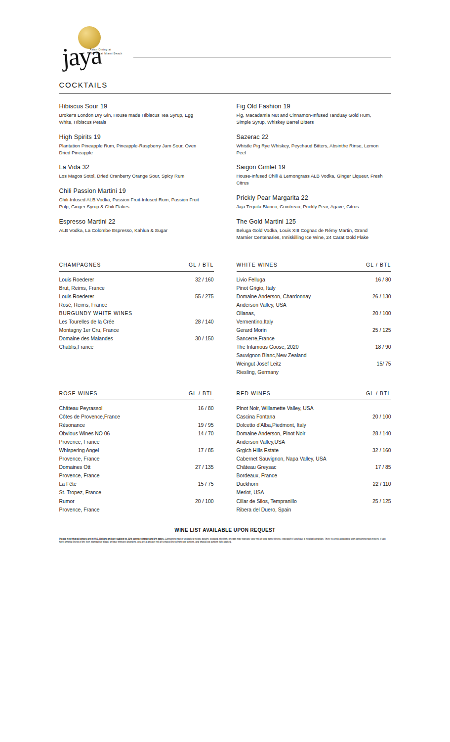jaya
Asian Dining at
The Setai Miami Beach
Cocktails
Hibiscus Sour 19
Broker's London Dry Gin, House made Hibiscus Tea Syrup, Egg White, Hibiscus Petals
High Spirits 19
Plantation Pineapple Rum, Pineapple-Raspberry Jam Sour, Oven Dried Pineapple
La Vida 32
Los Magos Sotol, Dried Cranberry Orange Sour, Spicy Rum
Chili Passion Martini 19
Chili-Infused ALB Vodka, Passion Fruit-Infused Rum, Passion Fruit Pulp, Ginger Syrup & Chili Flakes
Espresso Martini 22
ALB Vodka, La Colombe Espresso, Kahlua & Sugar
Fig Old Fashion 19
Fig, Macadamia Nut and Cinnamon-Infused Tanduay Gold Rum, Simple Syrup, Whiskey Barrel Bitters
Sazerac 22
Whistle Pig Rye Whiskey, Peychaud Bitters, Absinthe Rinse, Lemon Peel
Saigon Gimlet 19
House-Infused Chili & Lemongrass ALB Vodka, Ginger Liqueur, Fresh Citrus
Prickly Pear Margarita 22
Jaja Tequila Blanco, Cointreau, Prickly Pear, Agave, Citrus
The Gold Martini 125
Beluga Gold Vodka, Louis XIII Cognac de Rémy Martin, Grand Marnier Centenaries, Inniskilling Ice Wine, 24 Carat Gold Flake
| Champagnes | GL / BTL |
| --- | --- |
| Louis Roederer | 32 / 160 |
| Brut, Reims, France | |
| Louis Roederer | 55 / 275 |
| Rosé, Reims, France | |
| Burgundy White Wines |
| Les Tourelles de la Crée | 28 / 140 |
| Montagny 1er Cru, France | |
| Domaine des Malandes | 30 / 150 |
| Chablis,France | |
| White Wines | GL / BTL |
| --- | --- |
| Livio Felluga | 16 / 80 |
| Pinot Grigio, Italy | |
| Domaine Anderson, Chardonnay | 26 / 130 |
| Anderson Valley, USA | |
| Olianas, | 20 / 100 |
| Vermentino,Italy | |
| Gerard Morin | 25 / 125 |
| Sancerre,France | |
| The Infamous Goose, 2020 | 18 / 90 |
| Sauvignon Blanc,New Zealand | |
| Weingut Josef Leitz | 15/ 75 |
| Riesling, Germany | |
| Rose Wines | GL / BTL |
| --- | --- |
| Château Peyrassol | 16 / 80 |
| Côtes de Provence,France | |
| Résonance | 19 / 95 |
| Obvious Wines NO 06 | 14 / 70 |
| Provence, France | |
| Whispering Angel | 17 / 85 |
| Provence, France | |
| Domaines Ott | 27 / 135 |
| Provence, France | |
| La Fête | 15 / 75 |
| St. Tropez, France | |
| Rumor | 20 / 100 |
| Provence, France | |
| Red Wines | GL / BTL |
| --- | --- |
| Pinot Noir, Willamette Valley, USA |
| Cascina Fontana | 20 / 100 |
| Dolcetto d'Alba,Piedmont, Italy | |
| Domaine Anderson, Pinot Noir | 28 / 140 |
| Anderson Valley,USA | |
| Grgich Hills Estate | 32 / 160 |
| Cabernet Sauvignon, Napa Valley, USA | |
| Château Greysac | 17 / 85 |
| Bordeaux, France | |
| Duckhorn | 22 / 110 |
| Merlot, USA | |
| Cillar de Silos, Tempranillo | 25 / 125 |
| Ribera del Duero, Spain | |
WINE LIST AVAILABLE UPON REQUEST
Please note that all prices are in U.S. Dollars and are subject to 20% service charge and 9% taxes. Consuming raw or uncooked meats, poultry, seafood, shellfish, or eggs may increase your risk of food borne illness, especially if you have a medical condition. There is a risk associated with consuming raw oysters. If you have chronic illness of the liver, stomach or blood, or have immune disorders, you are at greater risk of serious illness from raw oysters, and should eat oysters fully cooked.